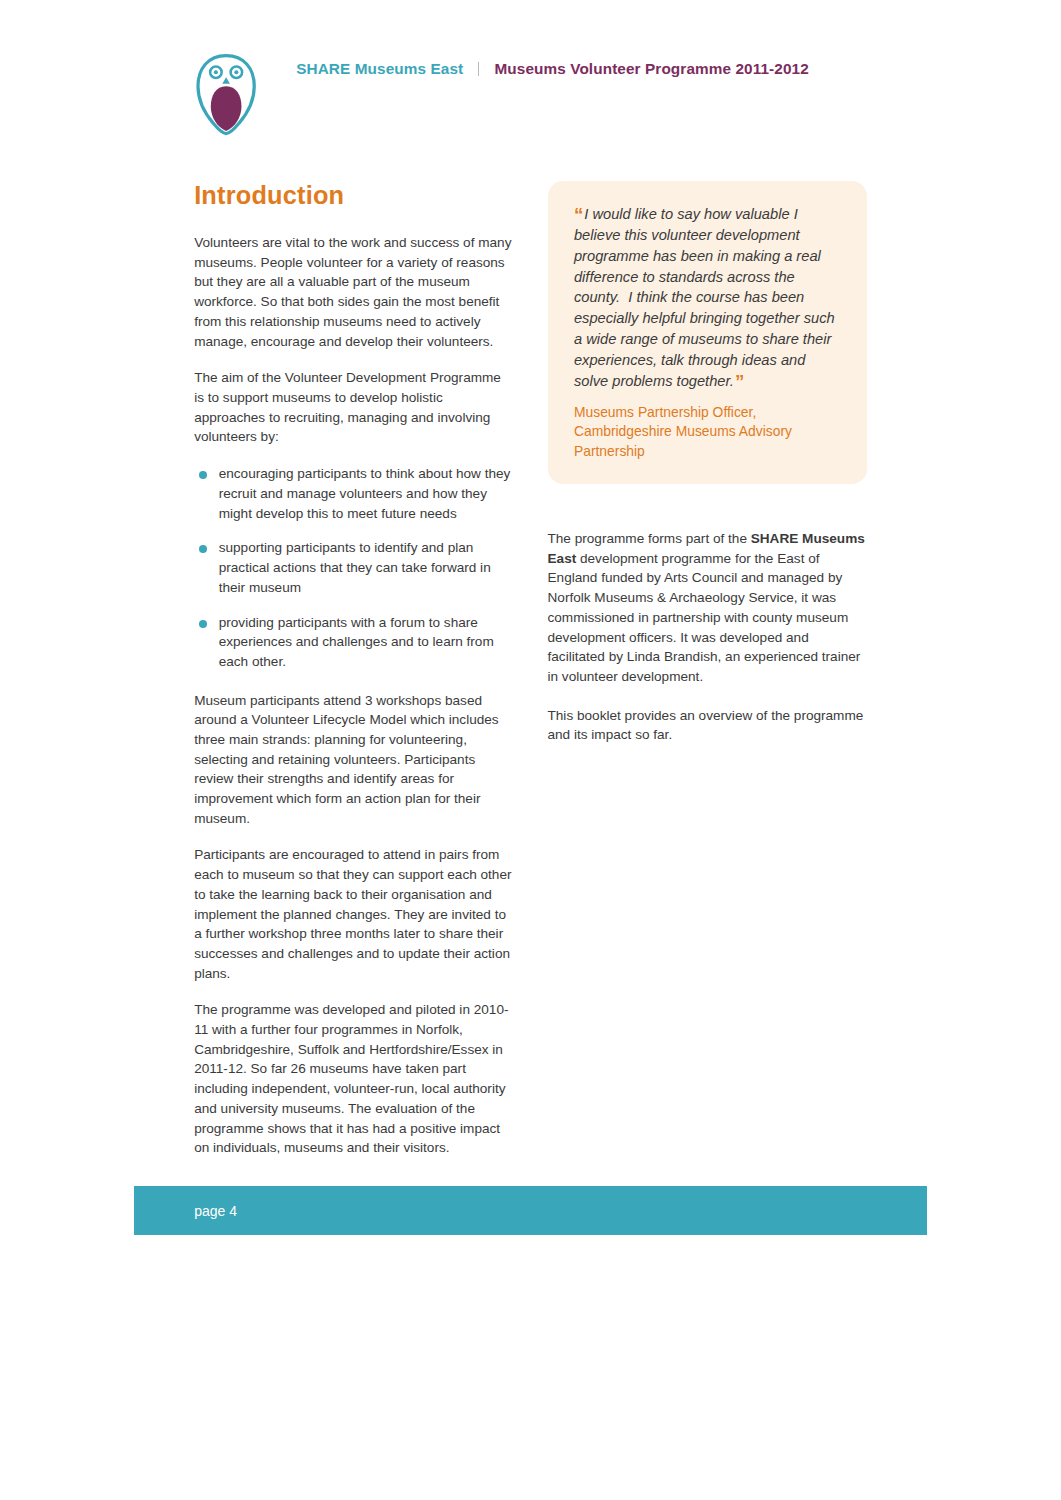SHARE Museums East Museums Volunteer Programme 2011-2012
Introduction
Volunteers are vital to the work and success of many museums. People volunteer for a variety of reasons but they are all a valuable part of the museum workforce. So that both sides gain the most benefit from this relationship museums need to actively manage, encourage and develop their volunteers.
The aim of the Volunteer Development Programme is to support museums to develop holistic approaches to recruiting, managing and involving volunteers by:
encouraging participants to think about how they recruit and manage volunteers and how they might develop this to meet future needs
supporting participants to identify and plan practical actions that they can take forward in their museum
providing participants with a forum to share experiences and challenges and to learn from each other.
Museum participants attend 3 workshops based around a Volunteer Lifecycle Model which includes three main strands: planning for volunteering, selecting and retaining volunteers. Participants review their strengths and identify areas for improvement which form an action plan for their museum.
Participants are encouraged to attend in pairs from each to museum so that they can support each other to take the learning back to their organisation and implement the planned changes. They are invited to a further workshop three months later to share their successes and challenges and to update their action plans.
The programme was developed and piloted in 2010-11 with a further four programmes in Norfolk, Cambridgeshire, Suffolk and Hertfordshire/Essex in 2011-12. So far 26 museums have taken part including independent, volunteer-run, local authority and university museums. The evaluation of the programme shows that it has had a positive impact on individuals, museums and their visitors.
“I would like to say how valuable I believe this volunteer development programme has been in making a real difference to standards across the county. I think the course has been especially helpful bringing together such a wide range of museums to share their experiences, talk through ideas and solve problems together.”
Museums Partnership Officer,
Cambridgeshire Museums Advisory Partnership
The programme forms part of the SHARE Museums East development programme for the East of England funded by Arts Council and managed by Norfolk Museums & Archaeology Service, it was commissioned in partnership with county museum development officers. It was developed and facilitated by Linda Brandish, an experienced trainer in volunteer development.
This booklet provides an overview of the programme and its impact so far.
page 4